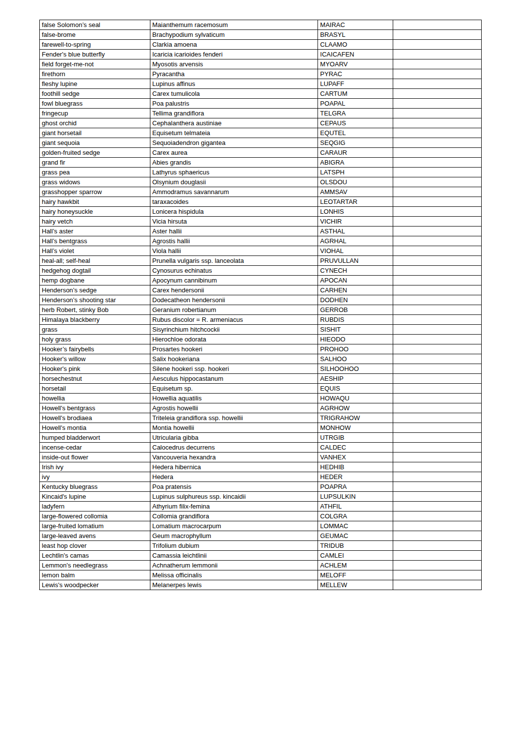| false Solomon’s seal | Maianthemum racemosum | MAIRAC | |
| false-brome | Brachypodium sylvaticum | BRASYL | |
| farewell-to-spring | Clarkia amoena | CLAAMO | |
| Fender's blue butterfly | Icaricia icarioides fenderi | ICAICAFEN | |
| field forget-me-not | Myosotis arvensis | MYOARV | |
| firethorn | Pyracantha | PYRAC | |
| fleshy lupine | Lupinus affinus | LUPAFF | |
| foothill sedge | Carex tumulicola | CARTUM | |
| fowl bluegrass | Poa palustris | POAPAL | |
| fringecup | Tellima grandiflora | TELGRA | |
| ghost orchid | Cephalanthera austiniae | CEPAUS | |
| giant horsetail | Equisetum telmateia | EQUTEL | |
| giant sequoia | Sequoiadendron gigantea | SEQGIG | |
| golden-fruited sedge | Carex aurea | CARAUR | |
| grand fir | Abies grandis | ABIGRA | |
| grass pea | Lathyrus sphaericus | LATSPH | |
| grass widows | Olsynium douglasii | OLSDOU | |
| grasshopper sparrow | Ammodramus savannarum | AMMSAV | |
| hairy hawkbit | taraxacoides | LEOTARTAR | |
| hairy honeysuckle | Lonicera hispidula | LONHIS | |
| hairy vetch | Vicia hirsuta | VICHIR | |
| Hall’s aster | Aster hallii | ASTHAL | |
| Hall’s bentgrass | Agrostis hallii | AGRHAL | |
| Hall’s violet | Viola hallii | VIOHAL | |
| heal-all; self-heal | Prunella vulgaris ssp. lanceolata | PRUVULLAN | |
| hedgehog dogtail | Cynosurus echinatus | CYNECH | |
| hemp dogbane | Apocynum cannibinum | APOCAN | |
| Henderson’s sedge | Carex hendersonii | CARHEN | |
| Henderson’s shooting star | Dodecatheon hendersonii | DODHEN | |
| herb Robert, stinky Bob | Geranium robertianum | GERROB | |
| Himalaya blackberry | Rubus discolor = R. armeniacus | RUBDIS | |
| grass | Sisyrinchium hitchcockii | SISHIT | |
| holy grass | Hierochloe odorata | HIEODO | |
| Hooker’s fairybells | Prosartes hookeri | PROHOO | |
| Hooker's willow | Salix hookeriana | SALHOO | |
| Hooker's pink | Silene hookeri ssp. hookeri | SILHOOHOO | |
| horsechestnut | Aesculus hippocastanum | AESHIP | |
| horsetail | Equisetum sp. | EQUIS | |
| howellia | Howellia aquatilis | HOWAQU | |
| Howell's bentgrass | Agrostis howellii | AGRHOW | |
| Howell's brodiaea | Triteleia grandiflora ssp. howellii | TRIGRAHOW | |
| Howell's montia | Montia howellii | MONHOW | |
| humped bladderwort | Utricularia gibba | UTRGIB | |
| incense-cedar | Calocedrus decurrens | CALDEC | |
| inside-out flower | Vancouveria hexandra | VANHEX | |
| Irish ivy | Hedera hibernica | HEDHIB | |
| ivy | Hedera | HEDER | |
| Kentucky bluegrass | Poa pratensis | POAPRA | |
| Kincaid's lupine | Lupinus sulphureus ssp. kincaidii | LUPSULKIN | |
| ladyfern | Athyrium filix-femina | ATHFIL | |
| large-flowered collomia | Collomia grandiflora | COLGRA | |
| large-fruited lomatium | Lomatium macrocarpum | LOMMAC | |
| large-leaved avens | Geum macrophyllum | GEUMAC | |
| least hop clover | Trifolium dubium | TRIDUB | |
| Lechtlin's camas | Camassia leichtlinii | CAMLEI | |
| Lemmon's needlegrass | Achnatherum lemmonii | ACHLEM | |
| lemon balm | Melissa officinalis | MELOFF | |
| Lewis's woodpecker | Melanerpes lewis | MELLEW | |